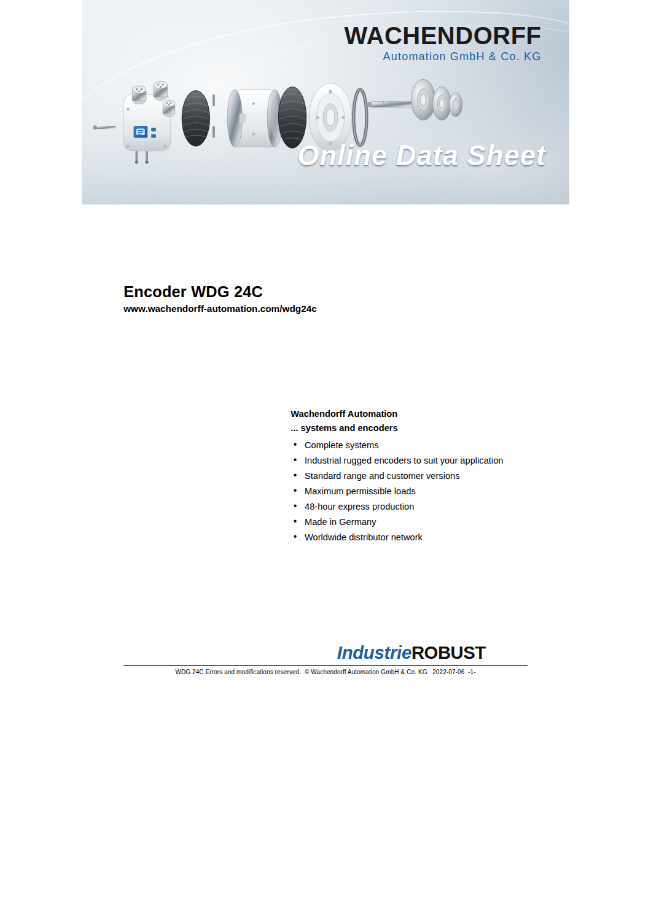WACHENDORFF
Automation GmbH & Co. KG
Online Data Sheet
Encoder WDG 24C
www.wachendorff-automation.com/wdg24c
Wachendorff Automation
... systems and encoders
Complete systems
Industrial rugged encoders to suit your application
Standard range and customer versions
Maximum permissible loads
48-hour express production
Made in Germany
Worldwide distributor network
Industrie ROBUST
WDG 24C Errors and modifications reserved. © Wachendorff Automation GmbH & Co. KG 2022-07-06 -1-